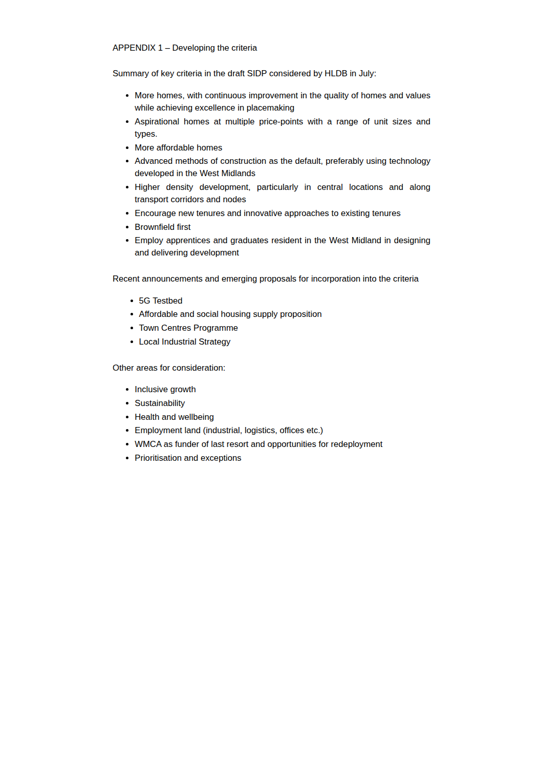APPENDIX 1 – Developing the criteria
Summary of key criteria in the draft SIDP considered by HLDB in July:
More homes, with continuous improvement in the quality of homes and values while achieving excellence in placemaking
Aspirational homes at multiple price-points with a range of unit sizes and types.
More affordable homes
Advanced methods of construction as the default, preferably using technology developed in the West Midlands
Higher density development, particularly in central locations and along transport corridors and nodes
Encourage new tenures and innovative approaches to existing tenures
Brownfield first
Employ apprentices and graduates resident in the West Midland in designing and delivering development
Recent announcements and emerging proposals for incorporation into the criteria
5G Testbed
Affordable and social housing supply proposition
Town Centres Programme
Local Industrial Strategy
Other areas for consideration:
Inclusive growth
Sustainability
Health and wellbeing
Employment land (industrial, logistics, offices etc.)
WMCA as funder of last resort and opportunities for redeployment
Prioritisation and exceptions